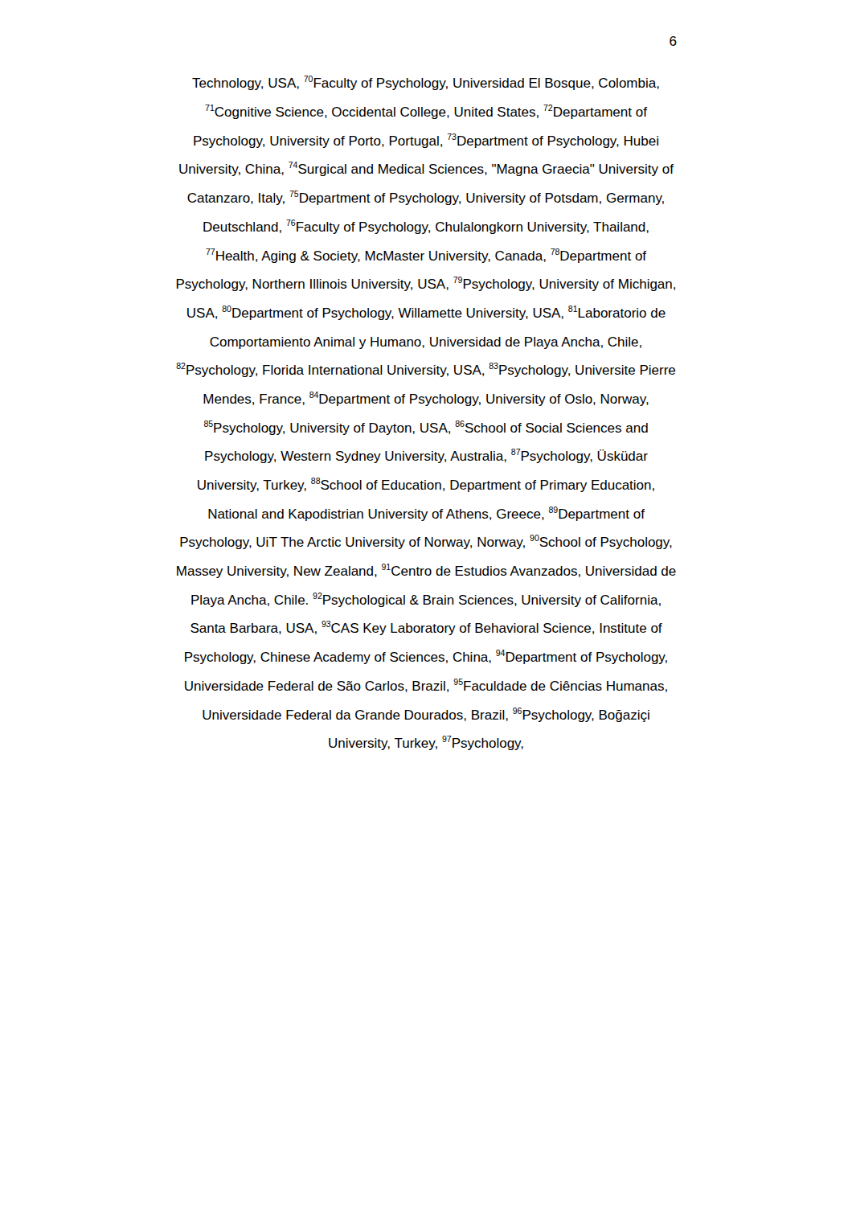6
Technology, USA, 70Faculty of Psychology, Universidad El Bosque, Colombia, 71Cognitive Science, Occidental College, United States, 72Departament of Psychology, University of Porto, Portugal, 73Department of Psychology, Hubei University, China, 74Surgical and Medical Sciences, "Magna Graecia" University of Catanzaro, Italy, 75Department of Psychology, University of Potsdam, Germany, Deutschland, 76Faculty of Psychology, Chulalongkorn University, Thailand, 77Health, Aging & Society, McMaster University, Canada, 78Department of Psychology, Northern Illinois University, USA, 79Psychology, University of Michigan, USA, 80Department of Psychology, Willamette University, USA, 81Laboratorio de Comportamiento Animal y Humano, Universidad de Playa Ancha, Chile, 82Psychology, Florida International University, USA, 83Psychology, Universite Pierre Mendes, France, 84Department of Psychology, University of Oslo, Norway, 85Psychology, University of Dayton, USA, 86School of Social Sciences and Psychology, Western Sydney University, Australia, 87Psychology, Üsküdar University, Turkey, 88School of Education, Department of Primary Education, National and Kapodistrian University of Athens, Greece, 89Department of Psychology, UiT The Arctic University of Norway, Norway, 90School of Psychology, Massey University, New Zealand, 91Centro de Estudios Avanzados, Universidad de Playa Ancha, Chile. 92Psychological & Brain Sciences, University of California, Santa Barbara, USA, 93CAS Key Laboratory of Behavioral Science, Institute of Psychology, Chinese Academy of Sciences, China, 94Department of Psychology, Universidade Federal de São Carlos, Brazil, 95Faculdade de Ciências Humanas, Universidade Federal da Grande Dourados, Brazil, 96Psychology, Boğaziçi University, Turkey, 97Psychology,